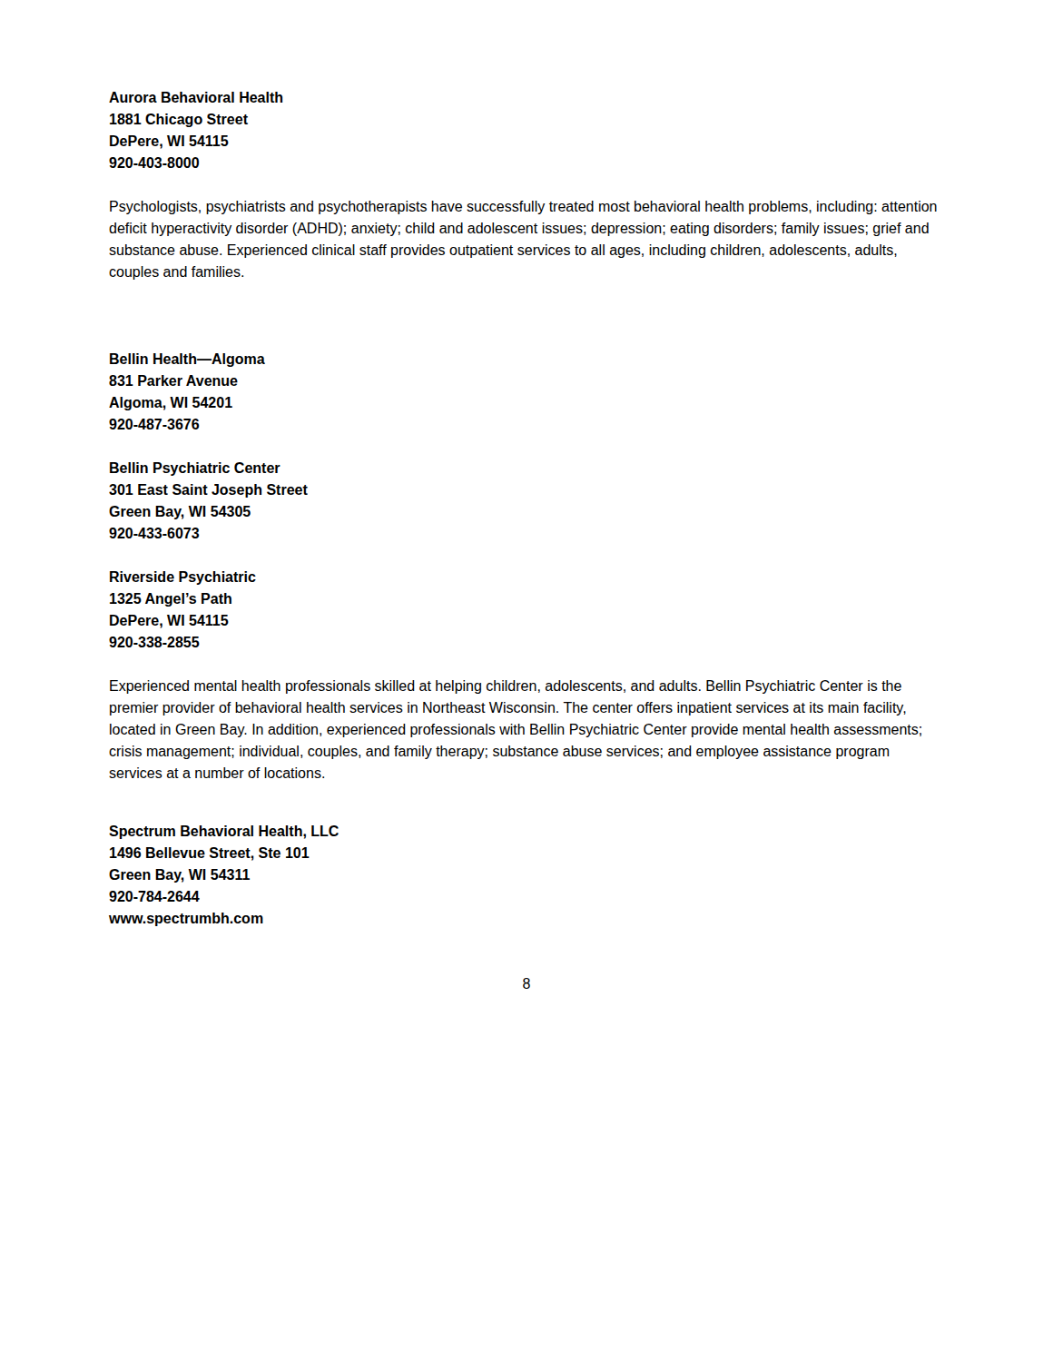Aurora Behavioral Health
1881 Chicago Street
DePere, WI 54115
920-403-8000
Psychologists, psychiatrists and psychotherapists have successfully treated most behavioral health problems, including: attention deficit hyperactivity disorder (ADHD); anxiety; child and adolescent issues; depression; eating disorders; family issues; grief and substance abuse. Experienced clinical staff provides outpatient services to all ages, including children, adolescents, adults, couples and families.
Bellin Health—Algoma
831 Parker Avenue
Algoma, WI 54201
920-487-3676
Bellin Psychiatric Center
301 East Saint Joseph Street
Green Bay, WI 54305
920-433-6073
Riverside Psychiatric
1325 Angel’s Path
DePere, WI 54115
920-338-2855
Experienced mental health professionals skilled at helping children, adolescents, and adults. Bellin Psychiatric Center is the premier provider of behavioral health services in Northeast Wisconsin. The center offers inpatient services at its main facility, located in Green Bay. In addition, experienced professionals with Bellin Psychiatric Center provide mental health assessments; crisis management; individual, couples, and family therapy; substance abuse services; and employee assistance program services at a number of locations.
Spectrum Behavioral Health, LLC
1496 Bellevue Street, Ste 101
Green Bay, WI 54311
920-784-2644
www.spectrumbh.com
8